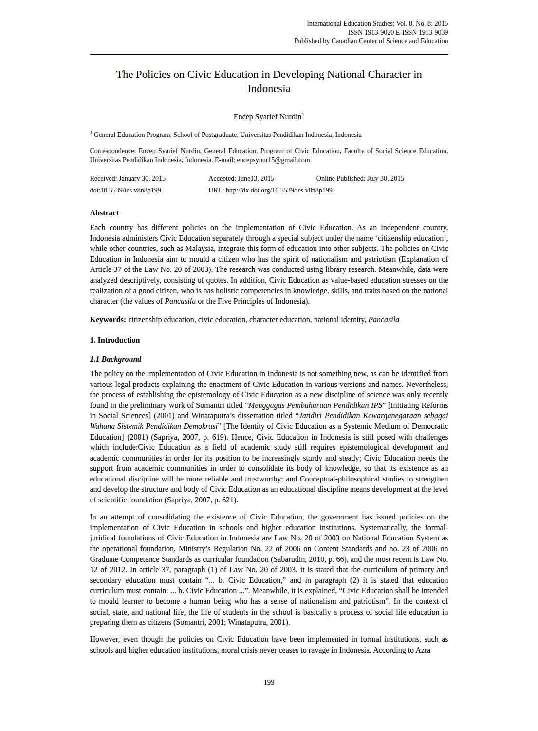International Education Studies; Vol. 8, No. 8; 2015
ISSN 1913-9020 E-ISSN 1913-9039
Published by Canadian Center of Science and Education
The Policies on Civic Education in Developing National Character in
Indonesia
Encep Syarief Nurdin1
1 General Education Program, School of Postgraduate, Universitas Pendidikan Indonesia, Indonesia
Correspondence: Encep Syarief Nurdin, General Education, Program of Civic Education, Faculty of Social Science Education, Universitas Pendidikan Indonesia, Indonesia. E-mail: encepsynur15@gmail.com
| Received: January 30, 2015 | Accepted: June13, 2015 | Online Published: July 30, 2015 |
| doi:10.5539/ies.v8n8p199 | URL: http://dx.doi.org/10.5539/ies.v8n8p199 |
Abstract
Each country has different policies on the implementation of Civic Education. As an independent country, Indonesia administers Civic Education separately through a special subject under the name ‘citizenship education’, while other countries, such as Malaysia, integrate this form of education into other subjects. The policies on Civic Education in Indonesia aim to mould a citizen who has the spirit of nationalism and patriotism (Explanation of Article 37 of the Law No. 20 of 2003). The research was conducted using library research. Meanwhile, data were analyzed descriptively, consisting of quotes. In addition, Civic Education as value-based education stresses on the realization of a good citizen, who is has holistic competencies in knowledge, skills, and traits based on the national character (the values of Pancasila or the Five Principles of Indonesia).
Keywords: citizenship education, civic education, character education, national identity, Pancasila
1. Introduction
1.1 Background
The policy on the implementation of Civic Education in Indonesia is not something new, as can be identified from various legal products explaining the enactment of Civic Education in various versions and names. Nevertheless, the process of establishing the epistemology of Civic Education as a new discipline of science was only recently found in the preliminary work of Somantri titled “Menggagas Pembaharuan Pendidikan IPS” [Initiating Reforms in Social Sciences] (2001) and Winataputra’s dissertation titled “Jatidiri Pendidikan Kewarganegaraan sebagai Wahana Sistemik Pendidikan Demokrasi” [The Identity of Civic Education as a Systemic Medium of Democratic Education] (2001) (Sapriya, 2007, p. 619). Hence, Civic Education in Indonesia is still posed with challenges which include:Civic Education as a field of academic study still requires epistemological development and academic communities in order for its position to be increasingly sturdy and steady; Civic Education needs the support from academic communities in order to consolidate its body of knowledge, so that its existence as an educational discipline will be more reliable and trustworthy; and Conceptual-philosophical studies to strengthen and develop the structure and body of Civic Education as an educational discipline means development at the level of scientific foundation (Sapriya, 2007, p. 621).
In an attempt of consolidating the existence of Civic Education, the government has issued policies on the implementation of Civic Education in schools and higher education institutions. Systematically, the formal-juridical foundations of Civic Education in Indonesia are Law No. 20 of 2003 on National Education System as the operational foundation, Ministry’s Regulation No. 22 of 2006 on Content Standards and no. 23 of 2006 on Graduate Competence Standards as curricular foundation (Sabarudin, 2010, p. 66), and the most recent is Law No. 12 of 2012. In article 37, paragraph (1) of Law No. 20 of 2003, it is stated that the curriculum of primary and secondary education must contain “... b. Civic Education,” and in paragraph (2) it is stated that education curriculum must contain: ... b. Civic Education ...”. Meanwhile, it is explained, “Civic Education shall be intended to mould learner to become a human being who has a sense of nationalism and patriotism”. In the context of social, state, and national life, the life of students in the school is basically a process of social life education in preparing them as citizens (Somantri, 2001; Winataputra, 2001).
However, even though the policies on Civic Education have been implemented in formal institutions, such as schools and higher education institutions, moral crisis never ceases to ravage in Indonesia. According to Azra
199